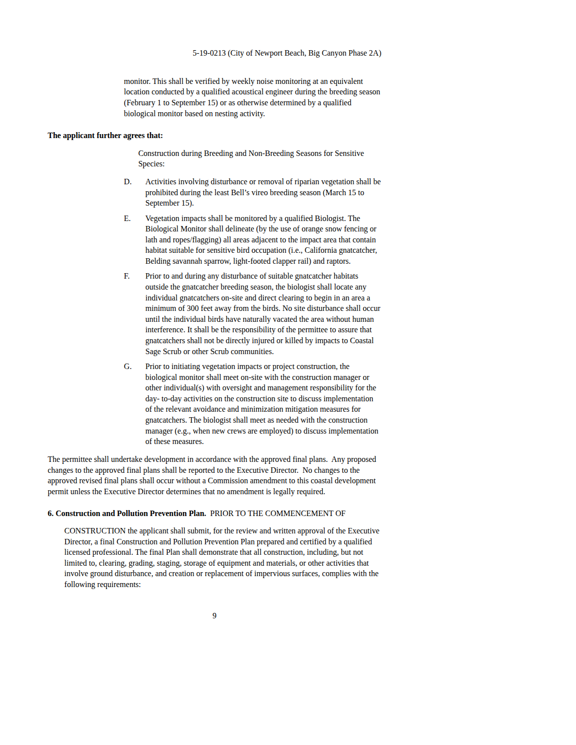5-19-0213 (City of Newport Beach, Big Canyon Phase 2A)
monitor. This shall be verified by weekly noise monitoring at an equivalent location conducted by a qualified acoustical engineer during the breeding season (February 1 to September 15) or as otherwise determined by a qualified biological monitor based on nesting activity.
The applicant further agrees that:
Construction during Breeding and Non-Breeding Seasons for Sensitive Species:
D. Activities involving disturbance or removal of riparian vegetation shall be prohibited during the least Bell’s vireo breeding season (March 15 to September 15).
E. Vegetation impacts shall be monitored by a qualified Biologist. The Biological Monitor shall delineate (by the use of orange snow fencing or lath and ropes/flagging) all areas adjacent to the impact area that contain habitat suitable for sensitive bird occupation (i.e., California gnatcatcher, Belding savannah sparrow, light-footed clapper rail) and raptors.
F. Prior to and during any disturbance of suitable gnatcatcher habitats outside the gnatcatcher breeding season, the biologist shall locate any individual gnatcatchers on-site and direct clearing to begin in an area a minimum of 300 feet away from the birds. No site disturbance shall occur until the individual birds have naturally vacated the area without human interference. It shall be the responsibility of the permittee to assure that gnatcatchers shall not be directly injured or killed by impacts to Coastal Sage Scrub or other Scrub communities.
G. Prior to initiating vegetation impacts or project construction, the biological monitor shall meet on-site with the construction manager or other individual(s) with oversight and management responsibility for the day- to-day activities on the construction site to discuss implementation of the relevant avoidance and minimization mitigation measures for gnatcatchers. The biologist shall meet as needed with the construction manager (e.g., when new crews are employed) to discuss implementation of these measures.
The permittee shall undertake development in accordance with the approved final plans. Any proposed changes to the approved final plans shall be reported to the Executive Director. No changes to the approved revised final plans shall occur without a Commission amendment to this coastal development permit unless the Executive Director determines that no amendment is legally required.
6. Construction and Pollution Prevention Plan. PRIOR TO THE COMMENCEMENT OF
CONSTRUCTION the applicant shall submit, for the review and written approval of the Executive Director, a final Construction and Pollution Prevention Plan prepared and certified by a qualified licensed professional. The final Plan shall demonstrate that all construction, including, but not limited to, clearing, grading, staging, storage of equipment and materials, or other activities that involve ground disturbance, and creation or replacement of impervious surfaces, complies with the following requirements:
9